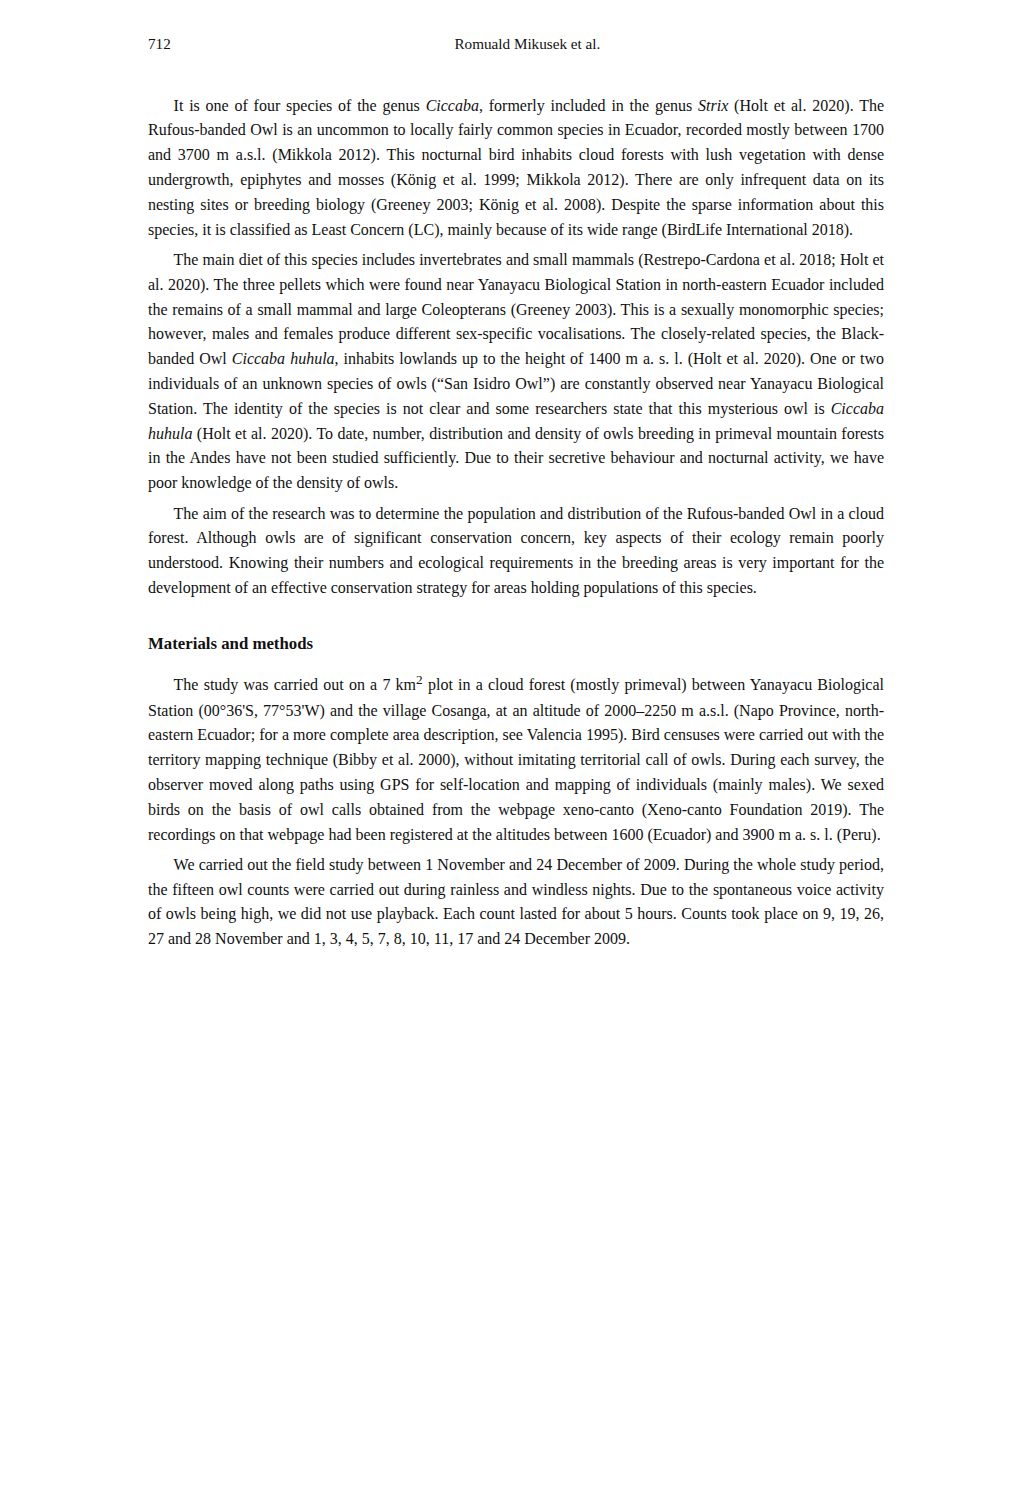712 Romuald Mikusek et al.
It is one of four species of the genus Ciccaba, formerly included in the genus Strix (Holt et al. 2020). The Rufous-banded Owl is an uncommon to locally fairly common species in Ecuador, recorded mostly between 1700 and 3700 m a.s.l. (Mikkola 2012). This nocturnal bird inhabits cloud forests with lush vegetation with dense undergrowth, epiphytes and mosses (König et al. 1999; Mikkola 2012). There are only infrequent data on its nesting sites or breeding biology (Greeney 2003; König et al. 2008). Despite the sparse information about this species, it is classified as Least Concern (LC), mainly because of its wide range (BirdLife International 2018).
The main diet of this species includes invertebrates and small mammals (Restrepo-Cardona et al. 2018; Holt et al. 2020). The three pellets which were found near Yanayacu Biological Station in north-eastern Ecuador included the remains of a small mammal and large Coleopterans (Greeney 2003). This is a sexually monomorphic species; however, males and females produce different sex-specific vocalisations. The closely-related species, the Black-banded Owl Ciccaba huhula, inhabits lowlands up to the height of 1400 m a. s. l. (Holt et al. 2020). One or two individuals of an unknown species of owls (“San Isidro Owl”) are constantly observed near Yanayacu Biological Station. The identity of the species is not clear and some researchers state that this mysterious owl is Ciccaba huhula (Holt et al. 2020). To date, number, distribution and density of owls breeding in primeval mountain forests in the Andes have not been studied sufficiently. Due to their secretive behaviour and nocturnal activity, we have poor knowledge of the density of owls.
The aim of the research was to determine the population and distribution of the Rufous-banded Owl in a cloud forest. Although owls are of significant conservation concern, key aspects of their ecology remain poorly understood. Knowing their numbers and ecological requirements in the breeding areas is very important for the development of an effective conservation strategy for areas holding populations of this species.
Materials and methods
The study was carried out on a 7 km2 plot in a cloud forest (mostly primeval) between Yanayacu Biological Station (00°36'S, 77°53'W) and the village Cosanga, at an altitude of 2000–2250 m a.s.l. (Napo Province, north-eastern Ecuador; for a more complete area description, see Valencia 1995). Bird censuses were carried out with the territory mapping technique (Bibby et al. 2000), without imitating territorial call of owls. During each survey, the observer moved along paths using GPS for self-location and mapping of individuals (mainly males). We sexed birds on the basis of owl calls obtained from the webpage xeno-canto (Xeno-canto Foundation 2019). The recordings on that webpage had been registered at the altitudes between 1600 (Ecuador) and 3900 m a. s. l. (Peru).
We carried out the field study between 1 November and 24 December of 2009. During the whole study period, the fifteen owl counts were carried out during rainless and windless nights. Due to the spontaneous voice activity of owls being high, we did not use playback. Each count lasted for about 5 hours. Counts took place on 9, 19, 26, 27 and 28 November and 1, 3, 4, 5, 7, 8, 10, 11, 17 and 24 December 2009.